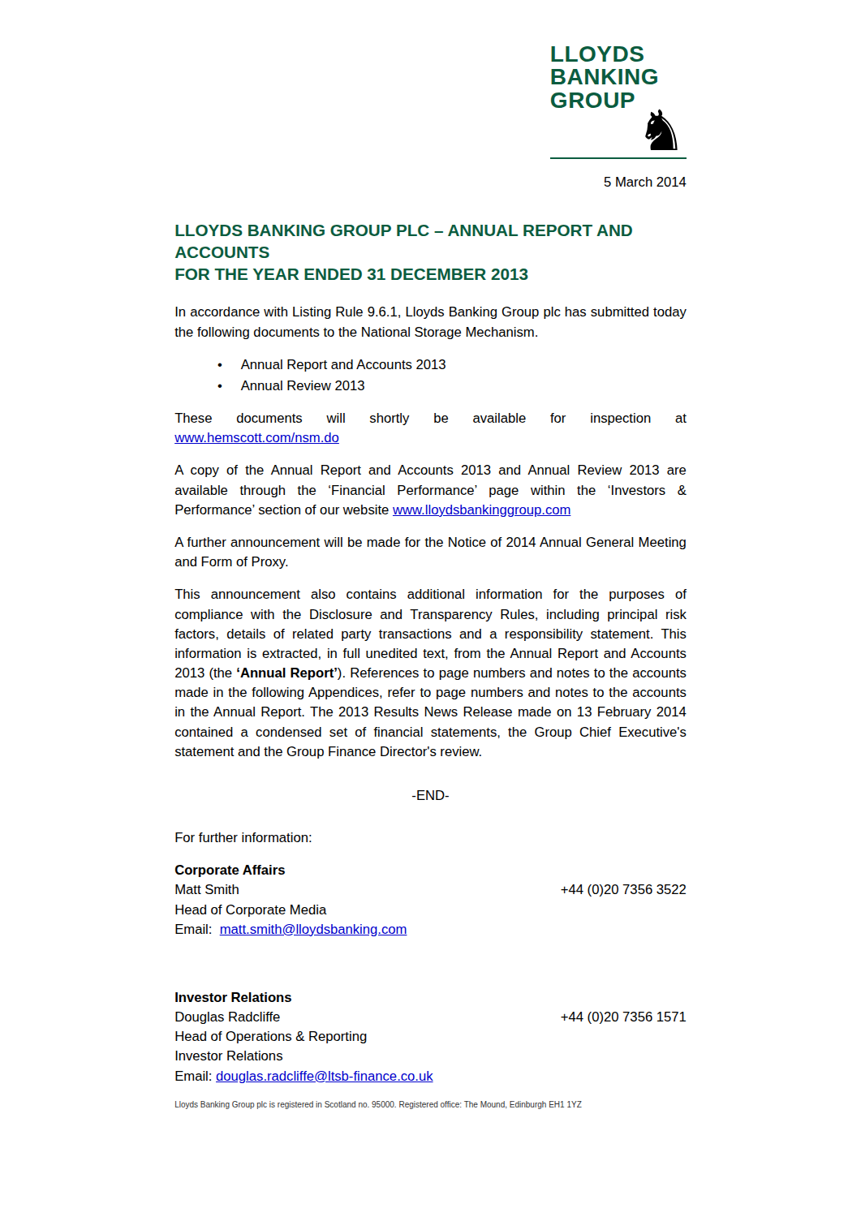LLOYDS
BANKING
GROUP
♞
5 March 2014
Lloyds Banking Group plc – Annual Report and Accounts
for the year ended 31 December 2013
In accordance with Listing Rule 9.6.1, Lloyds Banking Group plc has submitted today the following documents to the National Storage Mechanism.
Annual Report and Accounts 2013
Annual Review 2013
These documents will shortly be available for inspection at www.hemscott.com/nsm.do
A copy of the Annual Report and Accounts 2013 and Annual Review 2013 are available through the ‘Financial Performance’ page within the ‘Investors & Performance’ section of our website www.lloydsbankinggroup.com
A further announcement will be made for the Notice of 2014 Annual General Meeting and Form of Proxy.
This announcement also contains additional information for the purposes of compliance with the Disclosure and Transparency Rules, including principal risk factors, details of related party transactions and a responsibility statement. This information is extracted, in full unedited text, from the Annual Report and Accounts 2013 (the ‘Annual Report’). References to page numbers and notes to the accounts made in the following Appendices, refer to page numbers and notes to the accounts in the Annual Report. The 2013 Results News Release made on 13 February 2014 contained a condensed set of financial statements, the Group Chief Executive's statement and the Group Finance Director's review.
-END-
For further information:
Corporate Affairs
Matt Smith +44 (0)20 7356 3522
Head of Corporate Media
Email: matt.smith@lloydsbanking.com
Investor Relations
Douglas Radcliffe +44 (0)20 7356 1571
Head of Operations & Reporting
Investor Relations
Email: douglas.radcliffe@ltsb-finance.co.uk
Lloyds Banking Group plc is registered in Scotland no. 95000. Registered office: The Mound, Edinburgh EH1 1YZ